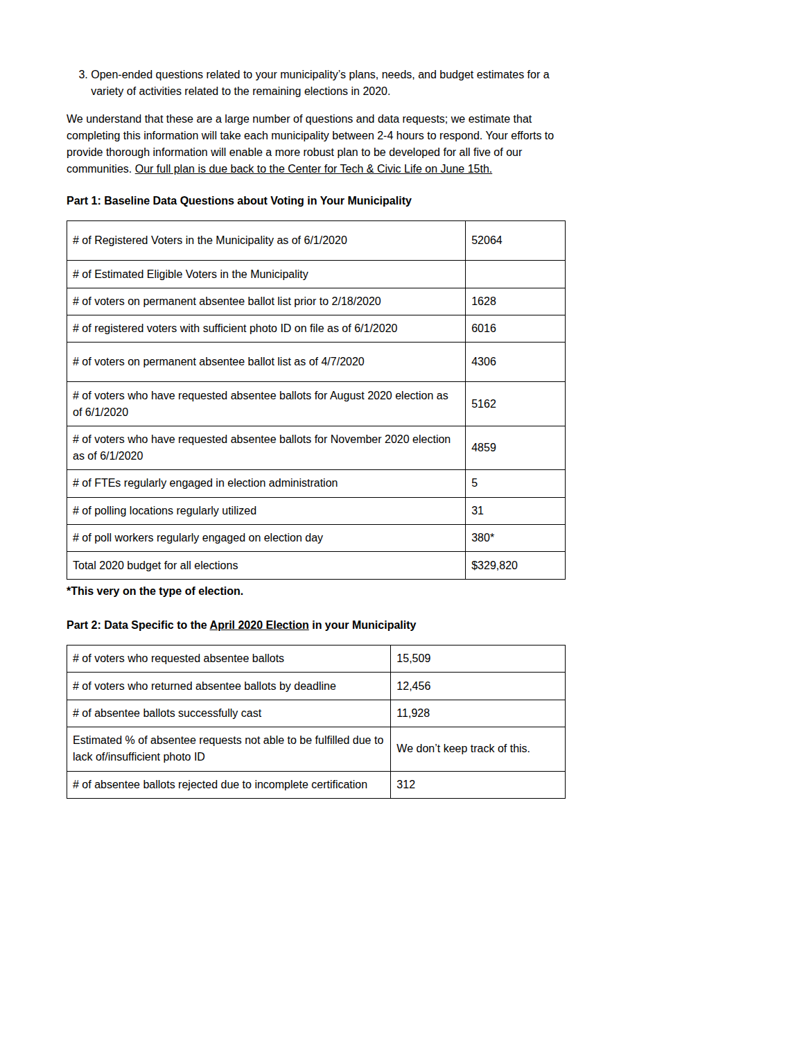Open-ended questions related to your municipality’s plans, needs, and budget estimates for a variety of activities related to the remaining elections in 2020.
We understand that these are a large number of questions and data requests; we estimate that completing this information will take each municipality between 2-4 hours to respond. Your efforts to provide thorough information will enable a more robust plan to be developed for all five of our communities. Our full plan is due back to the Center for Tech & Civic Life on June 15th.
Part 1: Baseline Data Questions about Voting in Your Municipality
| # of Registered Voters in the Municipality as of 6/1/2020 | 52064 |
| # of Estimated Eligible Voters in the Municipality | |
| # of voters on permanent absentee ballot list prior to 2/18/2020 | 1628 |
| # of registered voters with sufficient photo ID on file as of 6/1/2020 | 6016 |
| # of voters on permanent absentee ballot list as of 4/7/2020 | 4306 |
| # of voters who have requested absentee ballots for August 2020 election as of 6/1/2020 | 5162 |
| # of voters who have requested absentee ballots for November 2020 election as of 6/1/2020 | 4859 |
| # of FTEs regularly engaged in election administration | 5 |
| # of polling locations regularly utilized | 31 |
| # of poll workers regularly engaged on election day | 380* |
| Total 2020 budget for all elections | $329,820 |
*This very on the type of election.
Part 2: Data Specific to the April 2020 Election in your Municipality
| # of voters who requested absentee ballots | 15,509 |
| # of voters who returned absentee ballots by deadline | 12,456 |
| # of absentee ballots successfully cast | 11,928 |
| Estimated % of absentee requests not able to be fulfilled due to lack of/insufficient photo ID | We don’t keep track of this. |
| # of absentee ballots rejected due to incomplete certification | 312 |